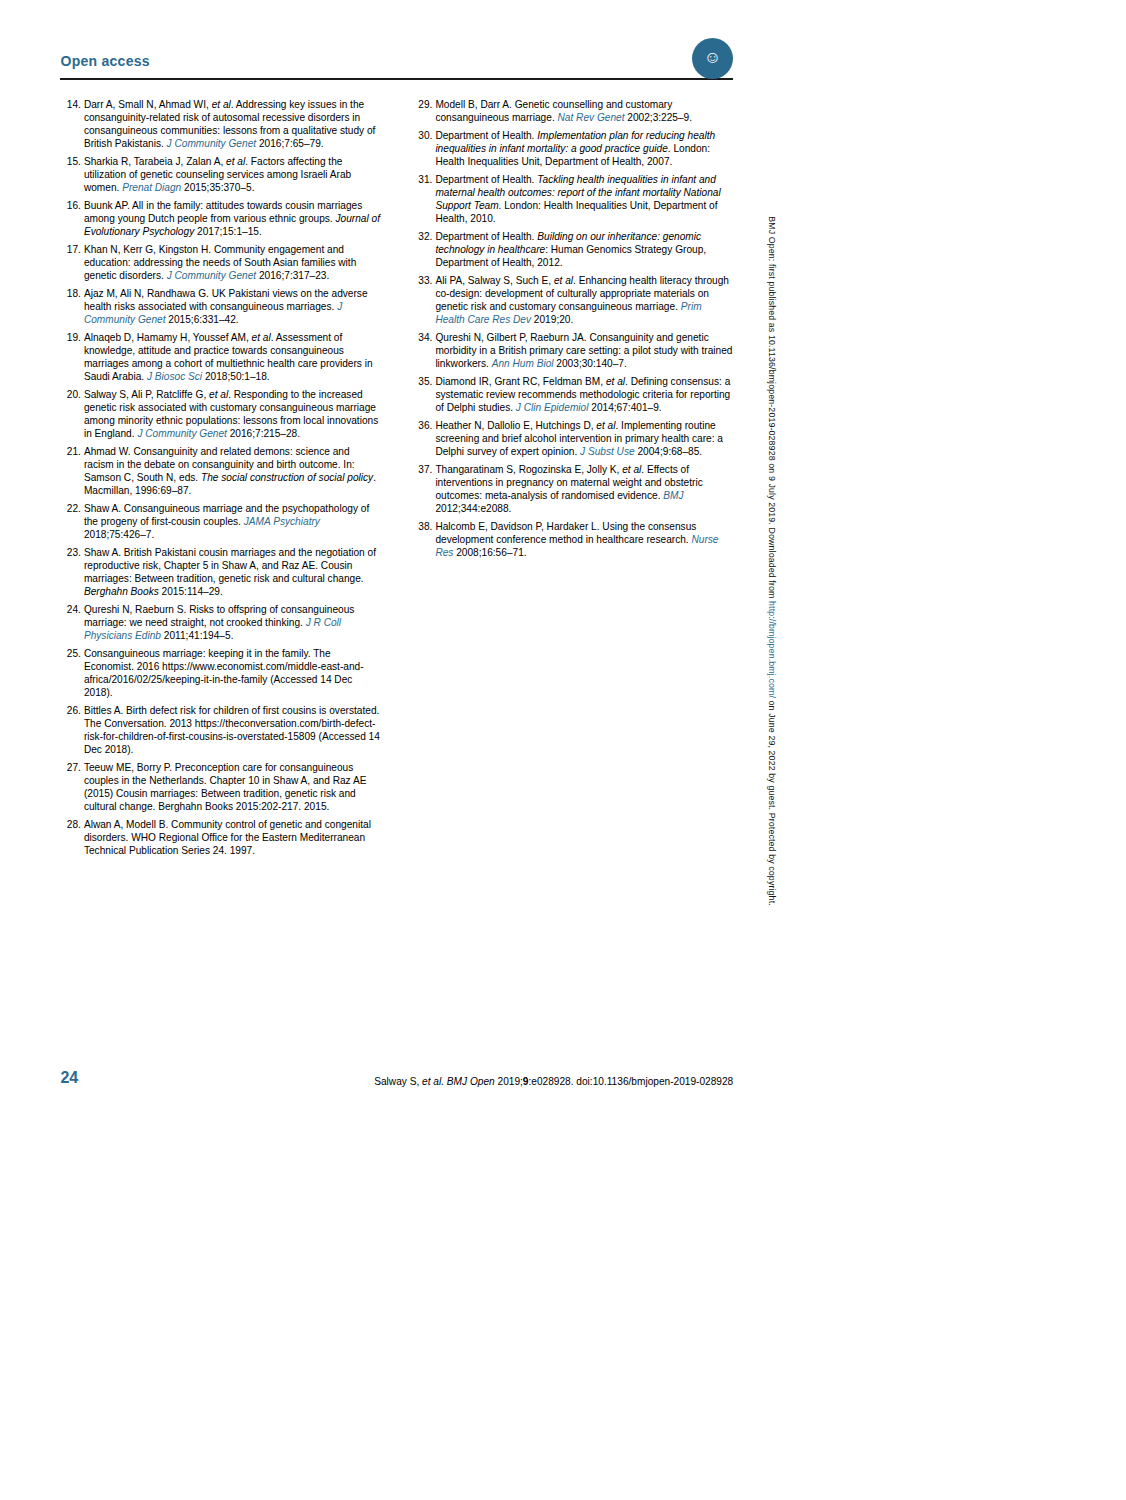Open access
☺
14. Darr A, Small N, Ahmad WI, et al. Addressing key issues in the consanguinity-related risk of autosomal recessive disorders in consanguineous communities: lessons from a qualitative study of British Pakistanis. J Community Genet 2016;7:65–79.
15. Sharkia R, Tarabeia J, Zalan A, et al. Factors affecting the utilization of genetic counseling services among Israeli Arab women. Prenat Diagn 2015;35:370–5.
16. Buunk AP. All in the family: attitudes towards cousin marriages among young Dutch people from various ethnic groups. Journal of Evolutionary Psychology 2017;15:1–15.
17. Khan N, Kerr G, Kingston H. Community engagement and education: addressing the needs of South Asian families with genetic disorders. J Community Genet 2016;7:317–23.
18. Ajaz M, Ali N, Randhawa G. UK Pakistani views on the adverse health risks associated with consanguineous marriages. J Community Genet 2015;6:331–42.
19. Alnaqeb D, Hamamy H, Youssef AM, et al. Assessment of knowledge, attitude and practice towards consanguineous marriages among a cohort of multiethnic health care providers in Saudi Arabia. J Biosoc Sci 2018;50:1–18.
20. Salway S, Ali P, Ratcliffe G, et al. Responding to the increased genetic risk associated with customary consanguineous marriage among minority ethnic populations: lessons from local innovations in England. J Community Genet 2016;7:215–28.
21. Ahmad W. Consanguinity and related demons: science and racism in the debate on consanguinity and birth outcome. In: Samson C, South N, eds. The social construction of social policy. Macmillan, 1996:69–87.
22. Shaw A. Consanguineous marriage and the psychopathology of the progeny of first-cousin couples. JAMA Psychiatry 2018;75:426–7.
23. Shaw A. British Pakistani cousin marriages and the negotiation of reproductive risk, Chapter 5 in Shaw A, and Raz AE. Cousin marriages: Between tradition, genetic risk and cultural change. Berghahn Books 2015:114–29.
24. Qureshi N, Raeburn S. Risks to offspring of consanguineous marriage: we need straight, not crooked thinking. J R Coll Physicians Edinb 2011;41:194–5.
25. Consanguineous marriage: keeping it in the family. The Economist. 2016 https://www.economist.com/middle-east-and-africa/2016/02/25/keeping-it-in-the-family (Accessed 14 Dec 2018).
26. Bittles A. Birth defect risk for children of first cousins is overstated. The Conversation. 2013 https://theconversation.com/birth-defect-risk-for-children-of-first-cousins-is-overstated-15809 (Accessed 14 Dec 2018).
27. Teeuw ME, Borry P. Preconception care for consanguineous couples in the Netherlands. Chapter 10 in Shaw A, and Raz AE (2015) Cousin marriages: Between tradition, genetic risk and cultural change. Berghahn Books 2015:202-217. 2015.
28. Alwan A, Modell B. Community control of genetic and congenital disorders. WHO Regional Office for the Eastern Mediterranean Technical Publication Series 24. 1997.
29. Modell B, Darr A. Genetic counselling and customary consanguineous marriage. Nat Rev Genet 2002;3:225–9.
30. Department of Health. Implementation plan for reducing health inequalities in infant mortality: a good practice guide. London: Health Inequalities Unit, Department of Health, 2007.
31. Department of Health. Tackling health inequalities in infant and maternal health outcomes: report of the infant mortality National Support Team. London: Health Inequalities Unit, Department of Health, 2010.
32. Department of Health. Building on our inheritance: genomic technology in healthcare: Human Genomics Strategy Group, Department of Health, 2012.
33. Ali PA, Salway S, Such E, et al. Enhancing health literacy through co-design: development of culturally appropriate materials on genetic risk and customary consanguineous marriage. Prim Health Care Res Dev 2019;20.
34. Qureshi N, Gilbert P, Raeburn JA. Consanguinity and genetic morbidity in a British primary care setting: a pilot study with trained linkworkers. Ann Hum Biol 2003;30:140–7.
35. Diamond IR, Grant RC, Feldman BM, et al. Defining consensus: a systematic review recommends methodologic criteria for reporting of Delphi studies. J Clin Epidemiol 2014;67:401–9.
36. Heather N, Dallolio E, Hutchings D, et al. Implementing routine screening and brief alcohol intervention in primary health care: a Delphi survey of expert opinion. J Subst Use 2004;9:68–85.
37. Thangaratinam S, Rogozinska E, Jolly K, et al. Effects of interventions in pregnancy on maternal weight and obstetric outcomes: meta-analysis of randomised evidence. BMJ 2012;344:e2088.
38. Halcomb E, Davidson P, Hardaker L. Using the consensus development conference method in healthcare research. Nurse Res 2008;16:56–71.
24
Salway S, et al. BMJ Open 2019;9:e028928. doi:10.1136/bmjopen-2019-028928
BMJ Open: first published as 10.1136/bmjopen-2019-028928 on 9 July 2019. Downloaded from http://bmjopen.bmj.com/ on June 29, 2022 by guest. Protected by copyright.